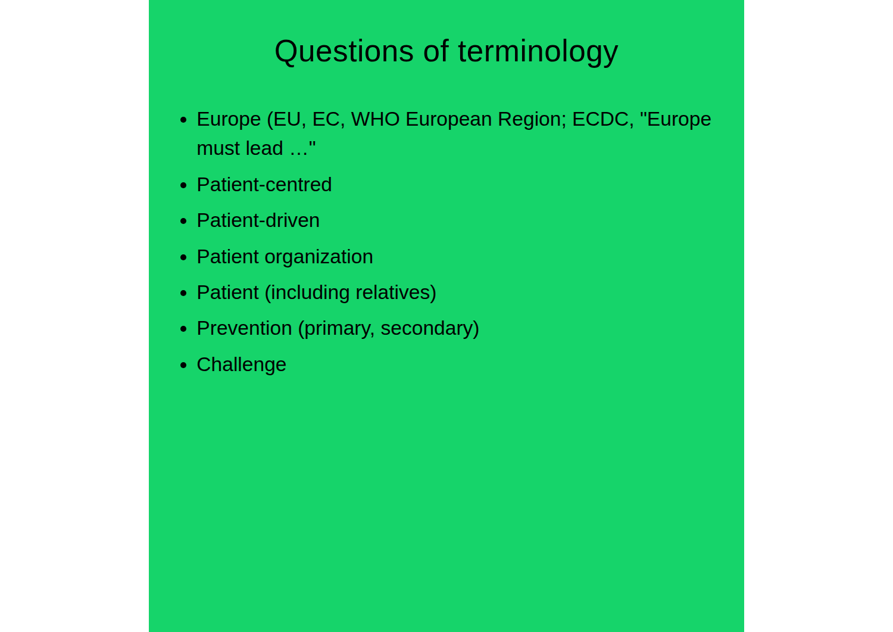Questions of terminology
Europe (EU, EC, WHO European Region; ECDC, "Europe must lead …"
Patient-centred
Patient-driven
Patient organization
Patient (including relatives)
Prevention (primary, secondary)
Challenge